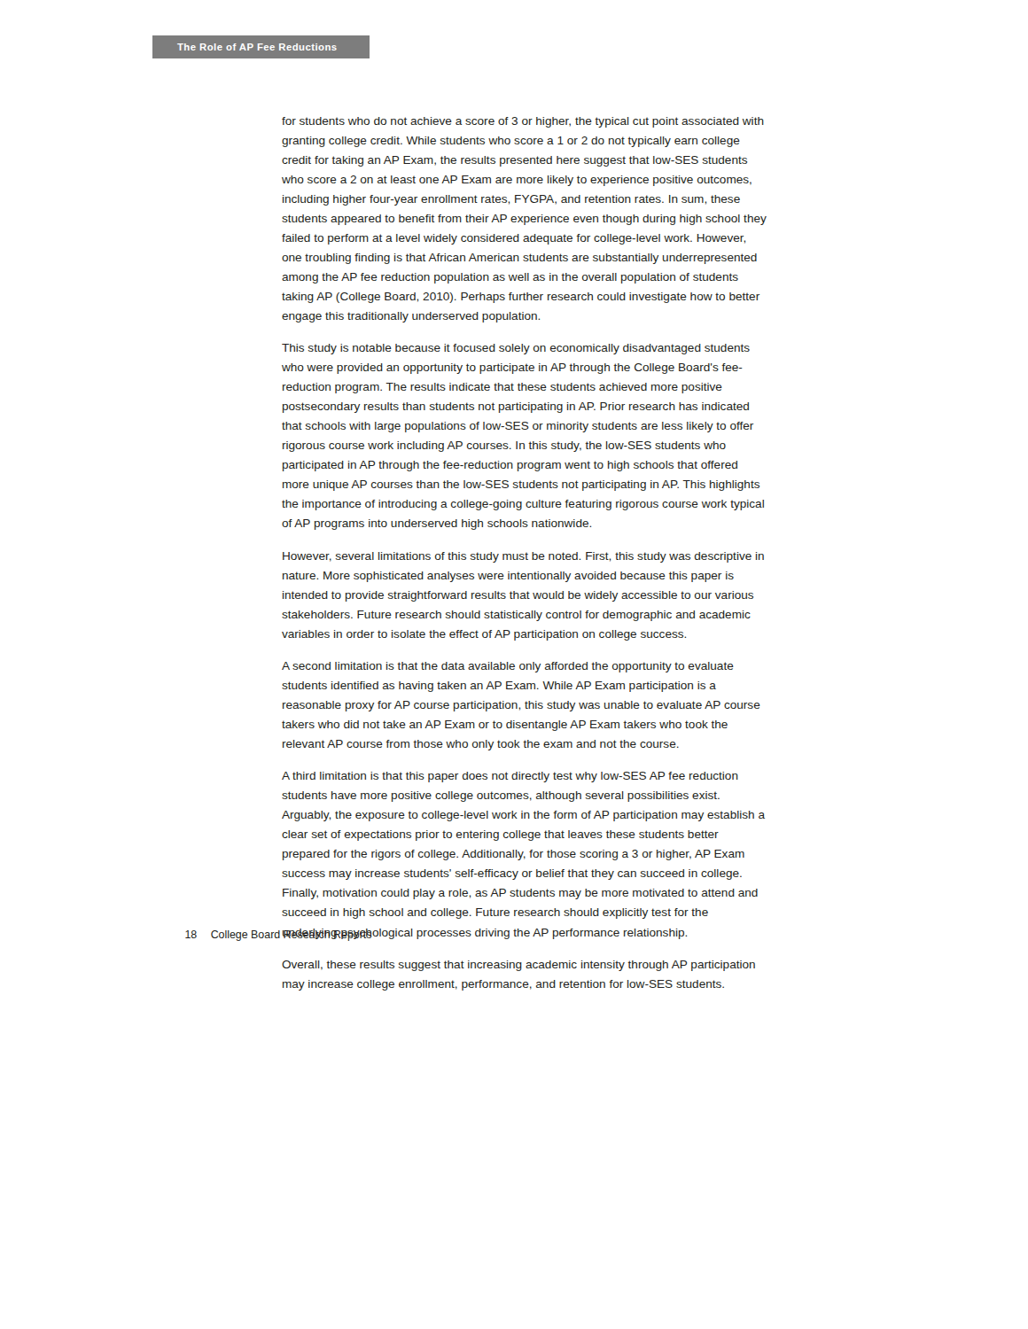The Role of AP Fee Reductions
for students who do not achieve a score of 3 or higher, the typical cut point associated with granting college credit. While students who score a 1 or 2 do not typically earn college credit for taking an AP Exam, the results presented here suggest that low-SES students who score a 2 on at least one AP Exam are more likely to experience positive outcomes, including higher four-year enrollment rates, FYGPA, and retention rates. In sum, these students appeared to benefit from their AP experience even though during high school they failed to perform at a level widely considered adequate for college-level work. However, one troubling finding is that African American students are substantially underrepresented among the AP fee reduction population as well as in the overall population of students taking AP (College Board, 2010). Perhaps further research could investigate how to better engage this traditionally underserved population.
This study is notable because it focused solely on economically disadvantaged students who were provided an opportunity to participate in AP through the College Board's fee-reduction program. The results indicate that these students achieved more positive postsecondary results than students not participating in AP. Prior research has indicated that schools with large populations of low-SES or minority students are less likely to offer rigorous course work including AP courses. In this study, the low-SES students who participated in AP through the fee-reduction program went to high schools that offered more unique AP courses than the low-SES students not participating in AP. This highlights the importance of introducing a college-going culture featuring rigorous course work typical of AP programs into underserved high schools nationwide.
However, several limitations of this study must be noted. First, this study was descriptive in nature. More sophisticated analyses were intentionally avoided because this paper is intended to provide straightforward results that would be widely accessible to our various stakeholders. Future research should statistically control for demographic and academic variables in order to isolate the effect of AP participation on college success.
A second limitation is that the data available only afforded the opportunity to evaluate students identified as having taken an AP Exam. While AP Exam participation is a reasonable proxy for AP course participation, this study was unable to evaluate AP course takers who did not take an AP Exam or to disentangle AP Exam takers who took the relevant AP course from those who only took the exam and not the course.
A third limitation is that this paper does not directly test why low-SES AP fee reduction students have more positive college outcomes, although several possibilities exist. Arguably, the exposure to college-level work in the form of AP participation may establish a clear set of expectations prior to entering college that leaves these students better prepared for the rigors of college. Additionally, for those scoring a 3 or higher, AP Exam success may increase students' self-efficacy or belief that they can succeed in college. Finally, motivation could play a role, as AP students may be more motivated to attend and succeed in high school and college. Future research should explicitly test for the underlying psychological processes driving the AP performance relationship.
Overall, these results suggest that increasing academic intensity through AP participation may increase college enrollment, performance, and retention for low-SES students.
18 College Board Research Reports